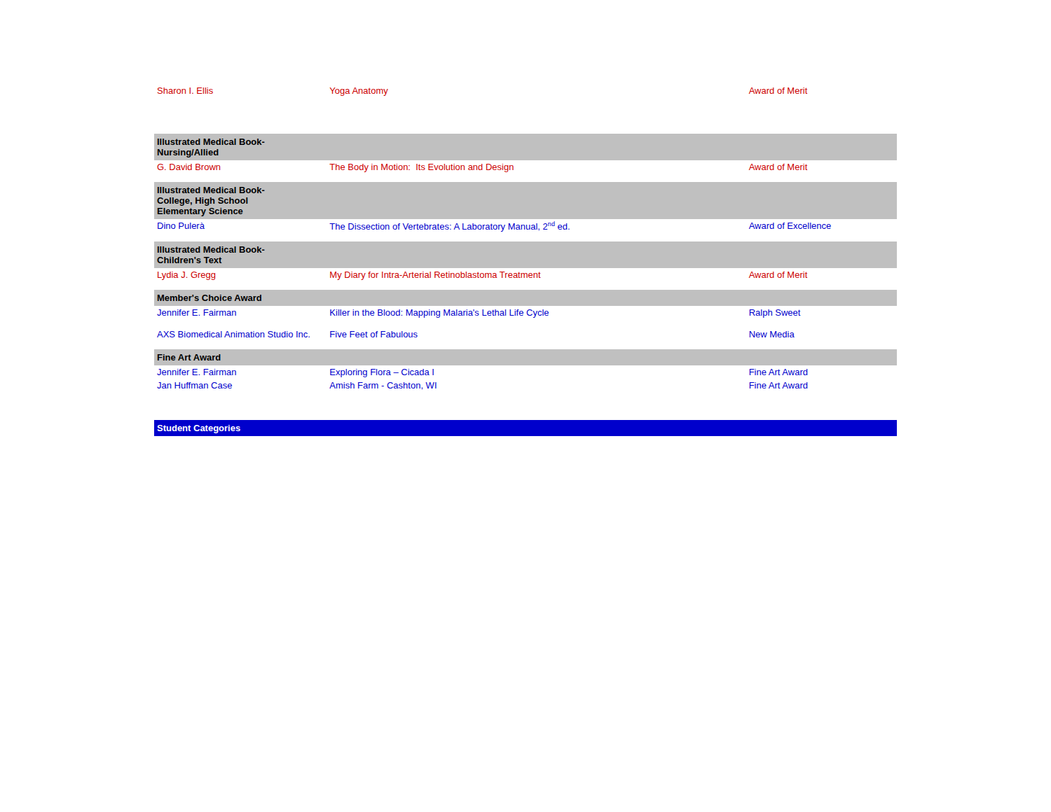| Sharon I. Ellis | Yoga Anatomy | Award of Merit |
| Illustrated Medical Book- Nursing/Allied |
| G. David Brown | The Body in Motion: Its Evolution and Design | Award of Merit |
| Illustrated Medical Book- College, High School Elementary Science |
| Dino Pulerà | The Dissection of Vertebrates: A Laboratory Manual, 2 nd ed. | Award of Excellence |
| Illustrated Medical Book- Children's Text |
| Lydia J. Gregg | My Diary for Intra-Arterial Retinoblastoma Treatment | Award of Merit |
| Member's Choice Award |
| Jennifer E. Fairman | Killer in the Blood: Mapping Malaria's Lethal Life Cycle | Ralph Sweet |
| AXS Biomedical Animation Studio Inc. | Five Feet of Fabulous | New Media |
| Fine Art Award |
| Jennifer E. Fairman | Exploring Flora – Cicada I | Fine Art Award |
| Jan Huffman Case | Amish Farm - Cashton, WI | Fine Art Award |
Student Categories